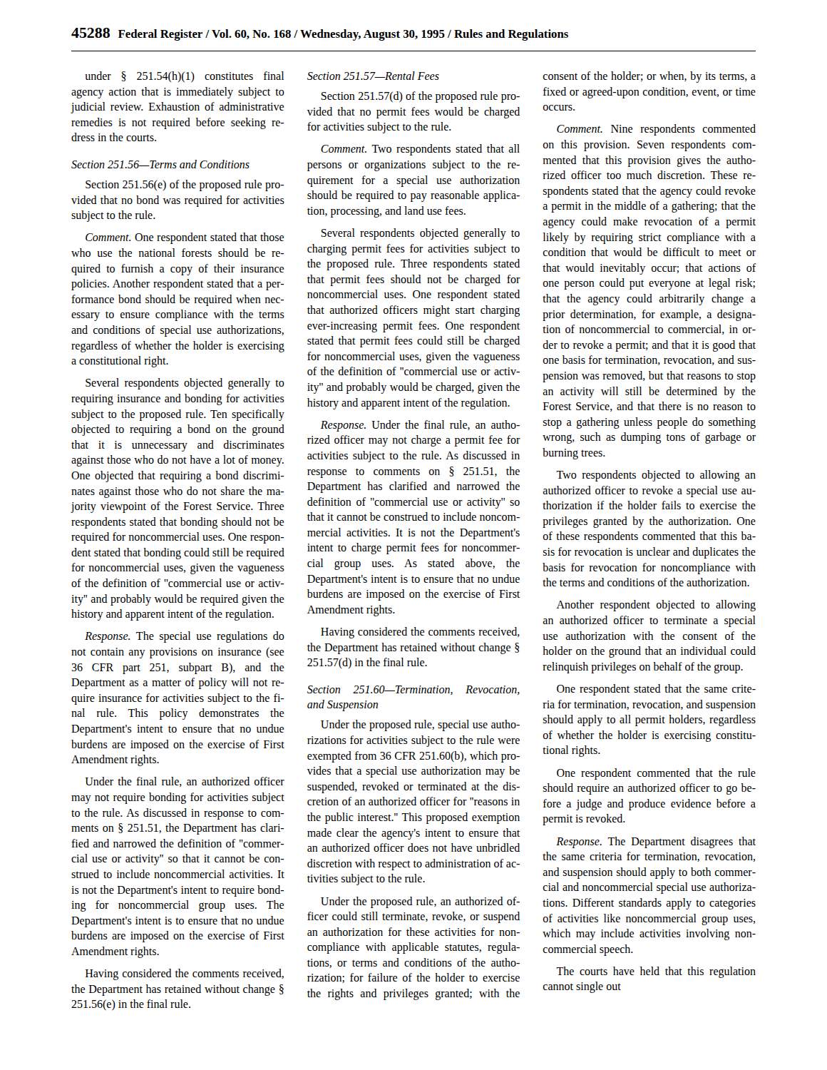45288 Federal Register / Vol. 60, No. 168 / Wednesday, August 30, 1995 / Rules and Regulations
under § 251.54(h)(1) constitutes final agency action that is immediately subject to judicial review. Exhaustion of administrative remedies is not required before seeking redress in the courts.
Section 251.56—Terms and Conditions
Section 251.56(e) of the proposed rule provided that no bond was required for activities subject to the rule.
Comment. One respondent stated that those who use the national forests should be required to furnish a copy of their insurance policies. Another respondent stated that a performance bond should be required when necessary to ensure compliance with the terms and conditions of special use authorizations, regardless of whether the holder is exercising a constitutional right.
Several respondents objected generally to requiring insurance and bonding for activities subject to the proposed rule. Ten specifically objected to requiring a bond on the ground that it is unnecessary and discriminates against those who do not have a lot of money. One objected that requiring a bond discriminates against those who do not share the majority viewpoint of the Forest Service. Three respondents stated that bonding should not be required for noncommercial uses. One respondent stated that bonding could still be required for noncommercial uses, given the vagueness of the definition of ''commercial use or activity'' and probably would be required given the history and apparent intent of the regulation.
Response. The special use regulations do not contain any provisions on insurance (see 36 CFR part 251, subpart B), and the Department as a matter of policy will not require insurance for activities subject to the final rule. This policy demonstrates the Department's intent to ensure that no undue burdens are imposed on the exercise of First Amendment rights.
Under the final rule, an authorized officer may not require bonding for activities subject to the rule. As discussed in response to comments on § 251.51, the Department has clarified and narrowed the definition of ''commercial use or activity'' so that it cannot be construed to include noncommercial activities. It is not the Department's intent to require bonding for noncommercial group uses. The Department's intent is to ensure that no undue burdens are imposed on the exercise of First Amendment rights.
Having considered the comments received, the Department has retained without change § 251.56(e) in the final rule.
Section 251.57—Rental Fees
Section 251.57(d) of the proposed rule provided that no permit fees would be charged for activities subject to the rule.
Comment. Two respondents stated that all persons or organizations subject to the requirement for a special use authorization should be required to pay reasonable application, processing, and land use fees.
Several respondents objected generally to charging permit fees for activities subject to the proposed rule. Three respondents stated that permit fees should not be charged for noncommercial uses. One respondent stated that authorized officers might start charging ever-increasing permit fees. One respondent stated that permit fees could still be charged for noncommercial uses, given the vagueness of the definition of ''commercial use or activity'' and probably would be charged, given the history and apparent intent of the regulation.
Response. Under the final rule, an authorized officer may not charge a permit fee for activities subject to the rule. As discussed in response to comments on § 251.51, the Department has clarified and narrowed the definition of ''commercial use or activity'' so that it cannot be construed to include noncommercial activities. It is not the Department's intent to charge permit fees for noncommercial group uses. As stated above, the Department's intent is to ensure that no undue burdens are imposed on the exercise of First Amendment rights.
Having considered the comments received, the Department has retained without change § 251.57(d) in the final rule.
Section 251.60—Termination, Revocation, and Suspension
Under the proposed rule, special use authorizations for activities subject to the rule were exempted from 36 CFR 251.60(b), which provides that a special use authorization may be suspended, revoked or terminated at the discretion of an authorized officer for ''reasons in the public interest.'' This proposed exemption made clear the agency's intent to ensure that an authorized officer does not have unbridled discretion with respect to administration of activities subject to the rule.
Under the proposed rule, an authorized officer could still terminate, revoke, or suspend an authorization for these activities for noncompliance with applicable statutes, regulations, or terms and conditions of the authorization; for failure of the holder to exercise the rights and privileges granted; with the consent of the holder; or when, by its terms, a fixed or agreed-upon condition, event, or time occurs.
Comment. Nine respondents commented on this provision. Seven respondents commented that this provision gives the authorized officer too much discretion. These respondents stated that the agency could revoke a permit in the middle of a gathering; that the agency could make revocation of a permit likely by requiring strict compliance with a condition that would be difficult to meet or that would inevitably occur; that actions of one person could put everyone at legal risk; that the agency could arbitrarily change a prior determination, for example, a designation of noncommercial to commercial, in order to revoke a permit; and that it is good that one basis for termination, revocation, and suspension was removed, but that reasons to stop an activity will still be determined by the Forest Service, and that there is no reason to stop a gathering unless people do something wrong, such as dumping tons of garbage or burning trees.
Two respondents objected to allowing an authorized officer to revoke a special use authorization if the holder fails to exercise the privileges granted by the authorization. One of these respondents commented that this basis for revocation is unclear and duplicates the basis for revocation for noncompliance with the terms and conditions of the authorization.
Another respondent objected to allowing an authorized officer to terminate a special use authorization with the consent of the holder on the ground that an individual could relinquish privileges on behalf of the group.
One respondent stated that the same criteria for termination, revocation, and suspension should apply to all permit holders, regardless of whether the holder is exercising constitutional rights.
One respondent commented that the rule should require an authorized officer to go before a judge and produce evidence before a permit is revoked.
Response. The Department disagrees that the same criteria for termination, revocation, and suspension should apply to both commercial and noncommercial special use authorizations. Different standards apply to categories of activities like noncommercial group uses, which may include activities involving noncommercial speech.
The courts have held that this regulation cannot single out